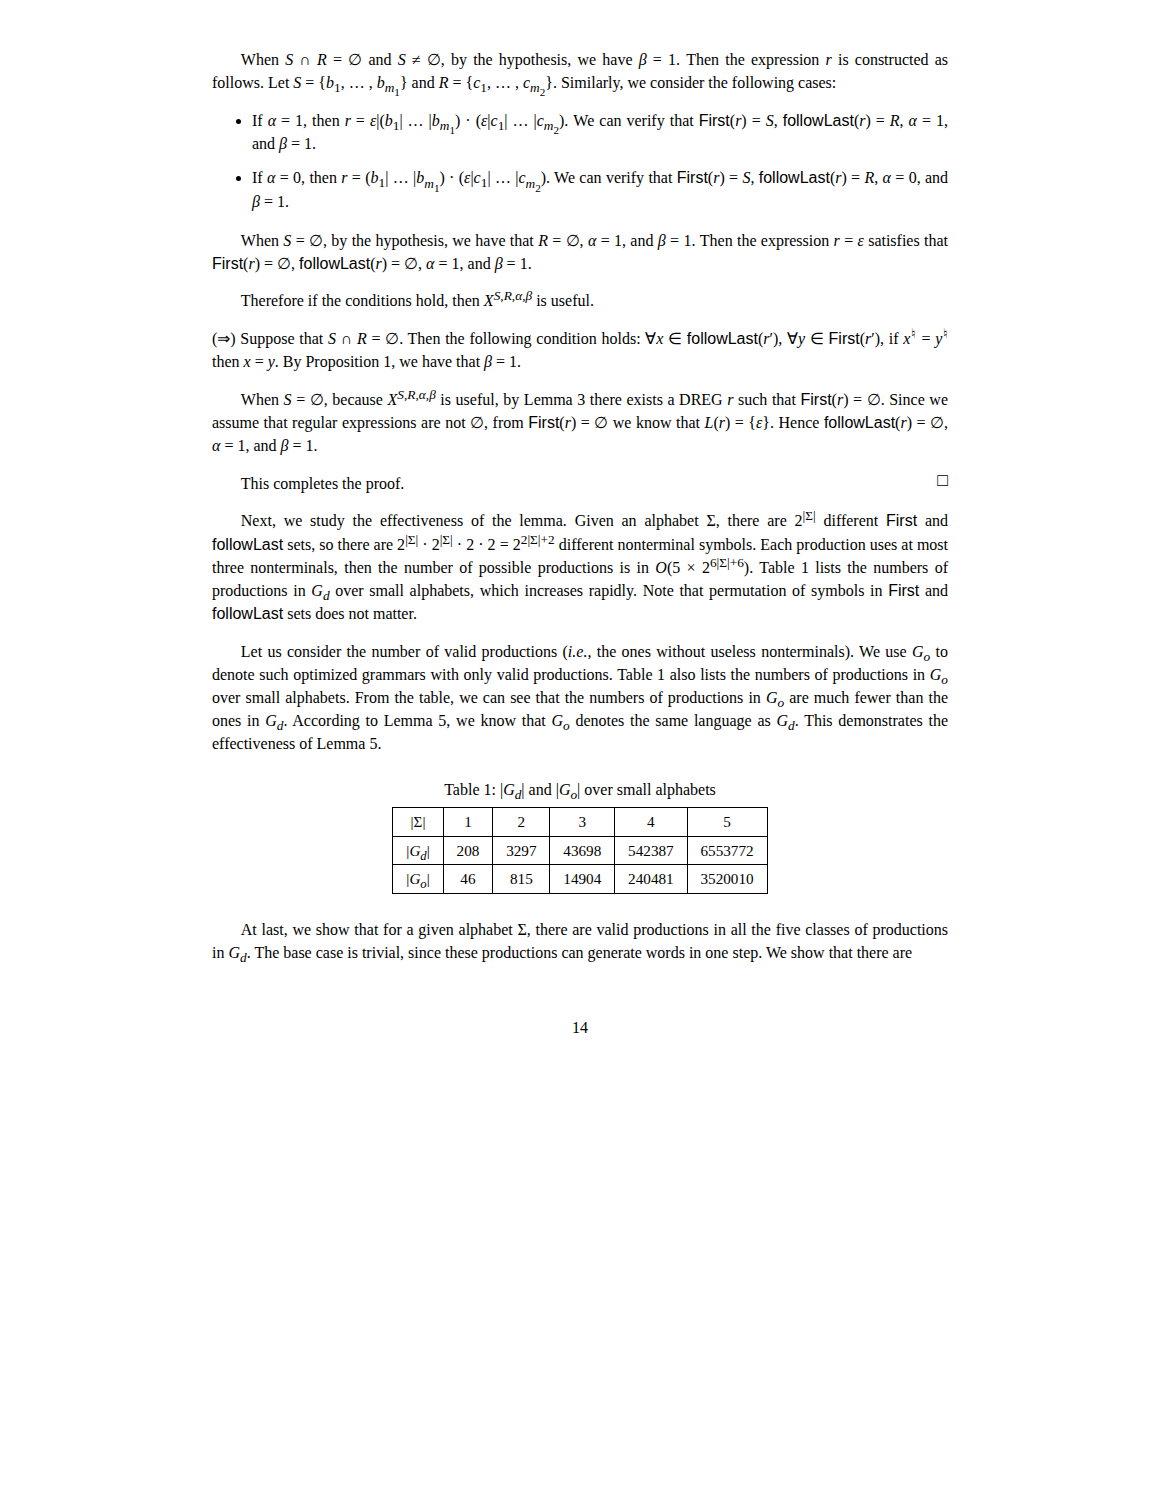When S ∩ R = ∅ and S ≠ ∅, by the hypothesis, we have β = 1. Then the expression r is constructed as follows. Let S = {b1, … , bm1} and R = {c1, … , cm2}. Similarly, we consider the following cases:
If α = 1, then r = ε|(b1| … |bm1) · (ε|c1| … |cm2). We can verify that First(r) = S, followLast(r) = R, α = 1, and β = 1.
If α = 0, then r = (b1| … |bm1) · (ε|c1| … |cm2). We can verify that First(r) = S, followLast(r) = R, α = 0, and β = 1.
When S = ∅, by the hypothesis, we have that R = ∅, α = 1, and β = 1. Then the expression r = ε satisfies that First(r) = ∅, followLast(r) = ∅, α = 1, and β = 1.
Therefore if the conditions hold, then XS,R,α,β is useful.
(⇒) Suppose that S ∩ R = ∅. Then the following condition holds: ∀x ∈ followLast(r′), ∀y ∈ First(r′), if x♮ = y♮ then x = y. By Proposition 1, we have that β = 1.
When S = ∅, because XS,R,α,β is useful, by Lemma 3 there exists a DREG r such that First(r) = ∅. Since we assume that regular expressions are not ∅, from First(r) = ∅ we know that L(r) = {ε}. Hence followLast(r) = ∅, α = 1, and β = 1.
This completes the proof. □
Next, we study the effectiveness of the lemma. Given an alphabet Σ, there are 2|Σ| different First and followLast sets, so there are 2|Σ| · 2|Σ| · 2 · 2 = 22|Σ|+2 different nonterminal symbols. Each production uses at most three nonterminals, then the number of possible productions is in O(5 × 26|Σ|+6). Table 1 lists the numbers of productions in Gd over small alphabets, which increases rapidly. Note that permutation of symbols in First and followLast sets does not matter.
Let us consider the number of valid productions (i.e., the ones without useless nonterminals). We use Go to denote such optimized grammars with only valid productions. Table 1 also lists the numbers of productions in Go over small alphabets. From the table, we can see that the numbers of productions in Go are much fewer than the ones in Gd. According to Lemma 5, we know that Go denotes the same language as Gd. This demonstrates the effectiveness of Lemma 5.
Table 1: |Gd| and |Go| over small alphabets
| /Σ/ | 1 | 2 | 3 | 4 | 5 |
| / G d / | 208 | 3297 | 43698 | 542387 | 6553772 |
| / G o / | 46 | 815 | 14904 | 240481 | 3520010 |
At last, we show that for a given alphabet Σ, there are valid productions in all the five classes of productions in Gd. The base case is trivial, since these productions can generate words in one step. We show that there are
14